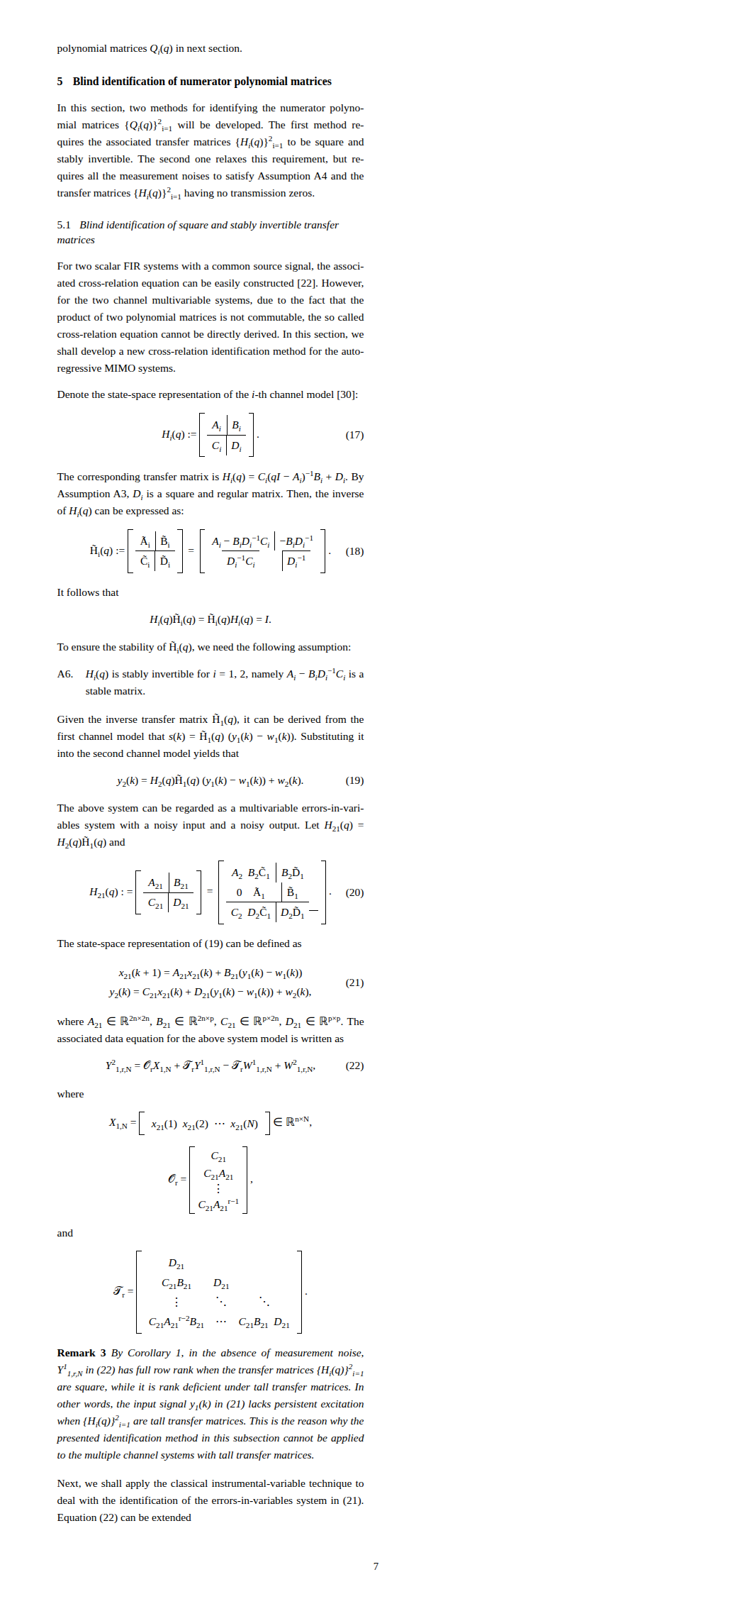polynomial matrices Qi(q) in next section.
5 Blind identification of numerator polynomial matrices
In this section, two methods for identifying the numerator polynomial matrices {Qi(q)}2i=1 will be developed. The first method requires the associated transfer matrices {Hi(q)}2i=1 to be square and stably invertible. The second one relaxes this requirement, but requires all the measurement noises to satisfy Assumption A4 and the transfer matrices {Hi(q)}2i=1 having no transmission zeros.
5.1 Blind identification of square and stably invertible transfer matrices
For two scalar FIR systems with a common source signal, the associated cross-relation equation can be easily constructed [22]. However, for the two channel multivariable systems, due to the fact that the product of two polynomial matrices is not commutable, the so called cross-relation equation cannot be directly derived. In this section, we shall develop a new cross-relation identification method for the autoregressive MIMO systems.
Denote the state-space representation of the i-th channel model [30]:
(17) Hi(q) := Ai Bi Ci Di . (17)
The corresponding transfer matrix is Hi(q) = Ci(qI − Ai)−1Bi + Di. By Assumption A3, Di is a square and regular matrix. Then, the inverse of Hi(q) can be expressed as:
(18) H̃i(q) := Ãi B̃i C̃i D̃i = Ai − Bi Di−1Ci−Bi Di−1 Di−1Ci Di−1 . (18)
It follows that
Hi(q)H̃i(q) = H̃i(q)Hi(q) = I.
To ensure the stability of H̃i(q), we need the following assumption:
A6.
Hi(q) is stably invertible for i = 1, 2, namely Ai − Bi Di−1Ci is a stable matrix.
Given the inverse transfer matrix H̃1(q), it can be derived from the first channel model that s(k) = H̃1(q) (y1(k) − w1(k)). Substituting it into the second channel model yields that
(19) y2(k) = H2(q)H̃1(q) (y1(k) − w1(k)) + w2(k). (19)
The above system can be regarded as a multivariable errors-in-variables system with a noisy input and a noisy output. Let H21(q) = H2(q)H̃1(q) and
(20) H21(q) : = A21 B21 C21 D21 = A2 B2C̃1 B2D̃1 0 Ã1 B̃1 C2 D2C̃1 D2D̃1 . (20)
The state-space representation of (19) can be defined as
(21)
x21(k + 1) = A21x21(k) + B21(y1(k) − w1(k))
y2(k) = C21x21(k) + D21(y1(k) − w1(k)) + w2(k),
(21)
where A21 ∈ ℝ2n×2n, B21 ∈ ℝ2n×p, C21 ∈ ℝp×2n, D21 ∈ ℝp×p. The associated data equation for the above system model is written as
(22) Y21,r,N = 𝒪rX1,N + 𝒯rY11,r,N − 𝒯rW11,r,N + W21,r,N, (22)
where
X1,N = x21(1) x21(2) ⋯ x21(N) ∈ ℝn×N,
𝒪r = C21 C21A21 ⋮ C21A21r−1 ,
and
𝒯r = D21 C21B21 D21 ⋮⋱⋱ C21A21r−2B21⋯C21B21 D21 .
Remark 3 By Corollary 1, in the absence of measurement noise, Y11,r,N in (22) has full row rank when the transfer matrices {Hi(q)}2i=1 are square, while it is rank deficient under tall transfer matrices. In other words, the input signal y1(k) in (21) lacks persistent excitation when {Hi(q)}2i=1 are tall transfer matrices. This is the reason why the presented identification method in this subsection cannot be applied to the multiple channel systems with tall transfer matrices.
Next, we shall apply the classical instrumental-variable technique to deal with the identification of the errors-in-variables system in (21). Equation (22) can be extended
7